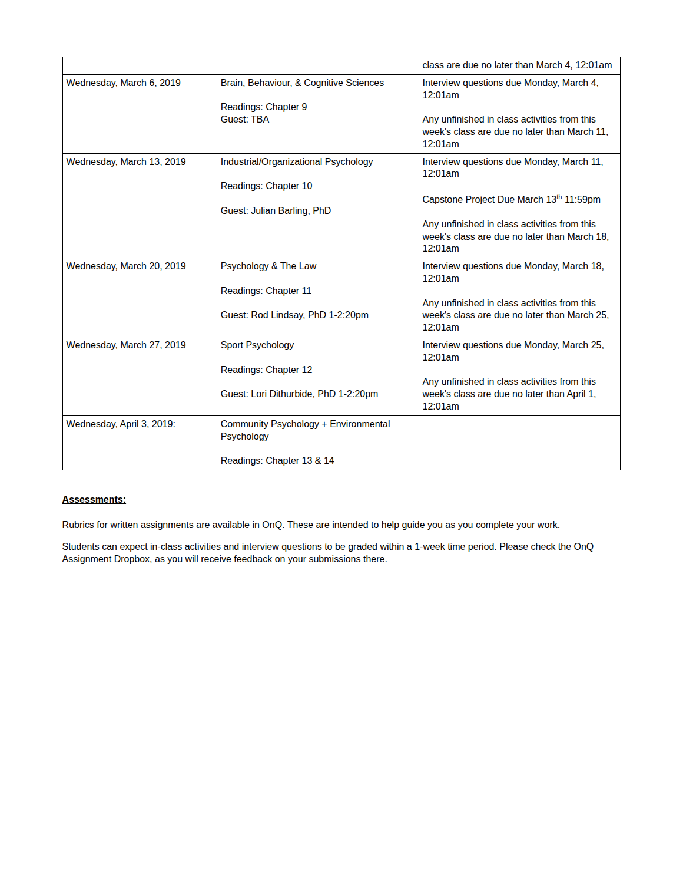| | | class are due no later than March 4, 12:01am |
| Wednesday, March 6, 2019 | Brain, Behaviour, & Cognitive Sciences Readings: Chapter 9 Guest: TBA | Interview questions due Monday, March 4, 12:01am Any unfinished in class activities from this week's class are due no later than March 11, 12:01am |
| Wednesday, March 13, 2019 | Industrial/Organizational Psychology Readings: Chapter 10 Guest: Julian Barling, PhD | Interview questions due Monday, March 11, 12:01am Capstone Project Due March 13 th 11:59pm Any unfinished in class activities from this week's class are due no later than March 18, 12:01am |
| Wednesday, March 20, 2019 | Psychology & The Law Readings: Chapter 11 Guest: Rod Lindsay, PhD 1-2:20pm | Interview questions due Monday, March 18, 12:01am Any unfinished in class activities from this week's class are due no later than March 25, 12:01am |
| Wednesday, March 27, 2019 | Sport Psychology Readings: Chapter 12 Guest: Lori Dithurbide, PhD 1-2:20pm | Interview questions due Monday, March 25, 12:01am Any unfinished in class activities from this week's class are due no later than April 1, 12:01am |
| Wednesday, April 3, 2019: | Community Psychology + Environmental Psychology Readings: Chapter 13 & 14 | |
Assessments:
Rubrics for written assignments are available in OnQ. These are intended to help guide you as you complete your work.
Students can expect in-class activities and interview questions to be graded within a 1-week time period. Please check the OnQ Assignment Dropbox, as you will receive feedback on your submissions there.